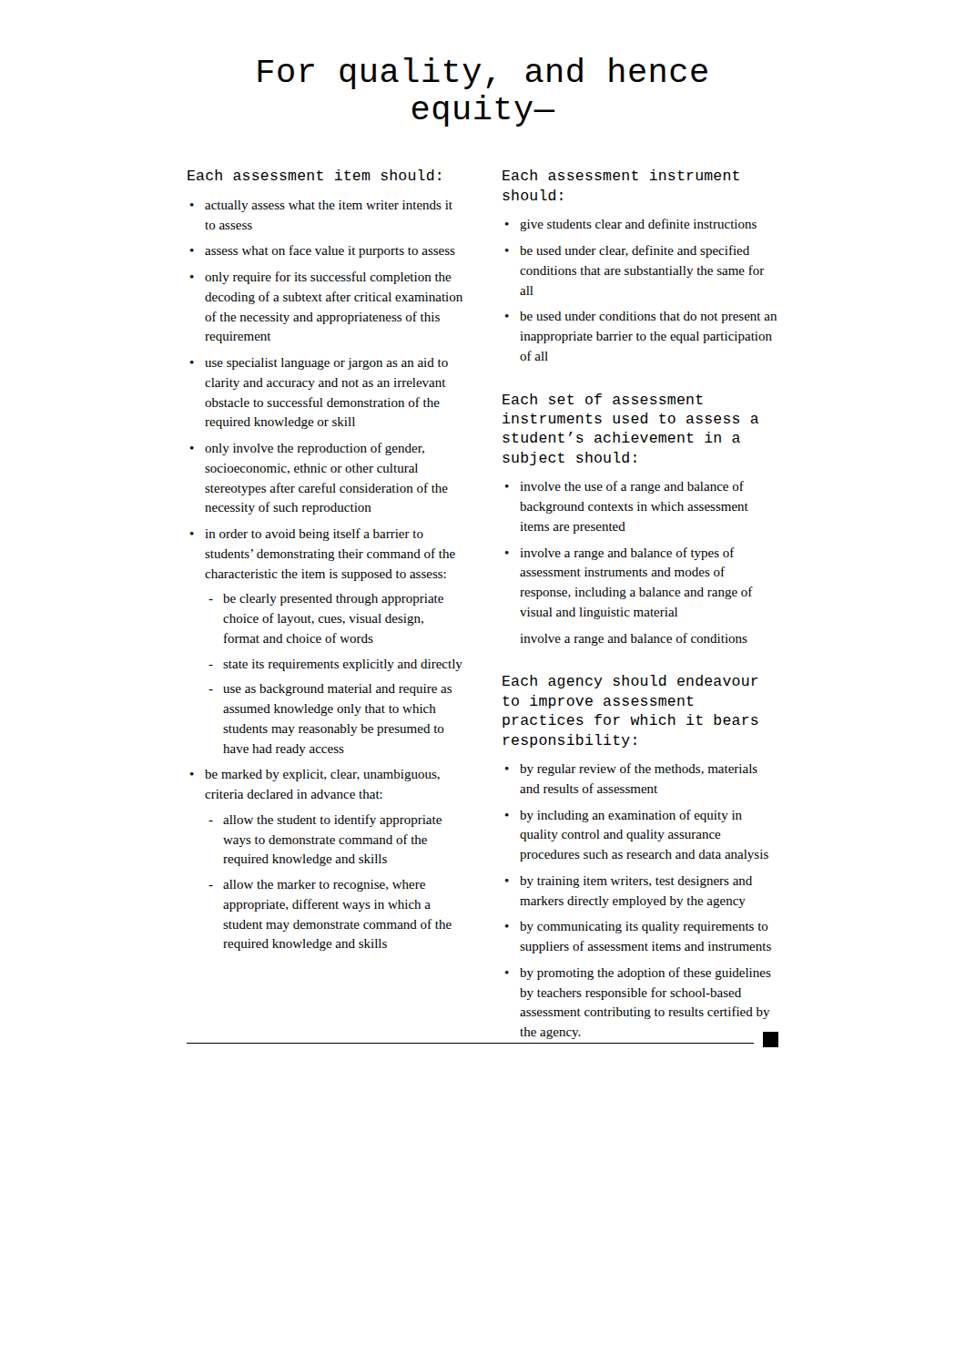For quality, and hence equity—
Each assessment item should:
actually assess what the item writer intends it to assess
assess what on face value it purports to assess
only require for its successful completion the decoding of a subtext after critical examination of the necessity and appropriateness of this requirement
use specialist language or jargon as an aid to clarity and accuracy and not as an irrelevant obstacle to successful demonstration of the required knowledge or skill
only involve the reproduction of gender, socioeconomic, ethnic or other cultural stereotypes after careful consideration of the necessity of such reproduction
in order to avoid being itself a barrier to students’ demonstrating their command of the characteristic the item is supposed to assess:
be clearly presented through appropriate choice of layout, cues, visual design, format and choice of words
state its requirements explicitly and directly
use as background material and require as assumed knowledge only that to which students may reasonably be presumed to have had ready access
be marked by explicit, clear, unambiguous, criteria declared in advance that:
allow the student to identify appropriate ways to demonstrate command of the required knowledge and skills
allow the marker to recognise, where appropriate, different ways in which a student may demonstrate command of the required knowledge and skills
Each assessment instrument should:
give students clear and definite instructions
be used under clear, definite and specified conditions that are substantially the same for all
be used under conditions that do not present an inappropriate barrier to the equal participation of all
Each set of assessment instruments used to assess a student’s achievement in a subject should:
involve the use of a range and balance of background contexts in which assessment items are presented
involve a range and balance of types of assessment instruments and modes of response, including a balance and range of visual and linguistic material
involve a range and balance of conditions
Each agency should endeavour to improve assessment practices for which it bears responsibility:
by regular review of the methods, materials and results of assessment
by including an examination of equity in quality control and quality assurance procedures such as research and data analysis
by training item writers, test designers and markers directly employed by the agency
by communicating its quality requirements to suppliers of assessment items and instruments
by promoting the adoption of these guidelines by teachers responsible for school-based assessment contributing to results certified by the agency.